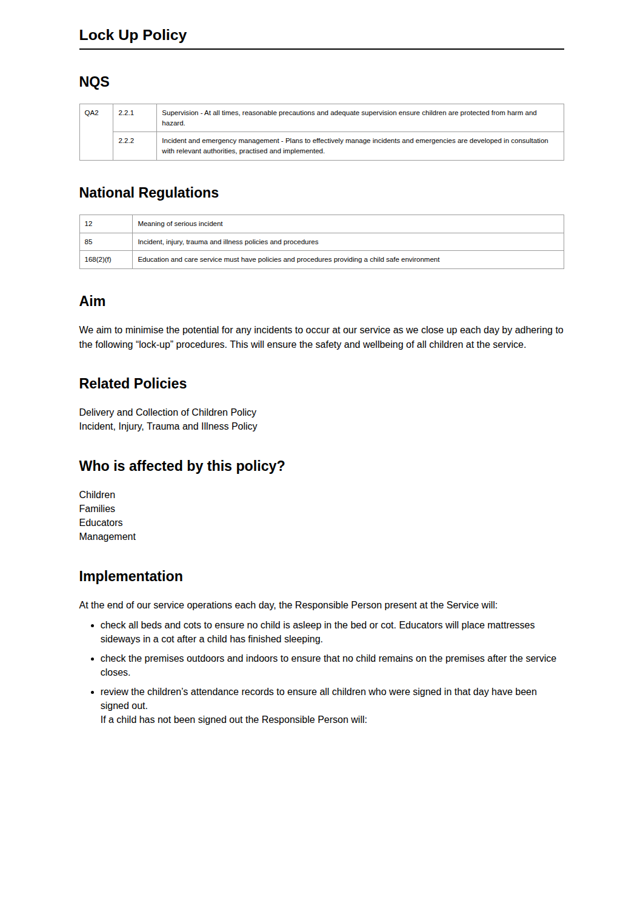Lock Up Policy
NQS
| QA2 | 2.2.1 | Supervision - At all times, reasonable precautions and adequate supervision ensure children are protected from harm and hazard. |
| 2.2.2 | Incident and emergency management - Plans to effectively manage incidents and emergencies are developed in consultation with relevant authorities, practised and implemented. |
National Regulations
| 12 | Meaning of serious incident |
| 85 | Incident, injury, trauma and illness policies and procedures |
| 168(2)(f) | Education and care service must have policies and procedures providing a child safe environment |
Aim
We aim to minimise the potential for any incidents to occur at our service as we close up each day by adhering to the following “lock-up” procedures. This will ensure the safety and wellbeing of all children at the service.
Related Policies
Delivery and Collection of Children Policy
Incident, Injury, Trauma and Illness Policy
Who is affected by this policy?
Children
Families
Educators
Management
Implementation
At the end of our service operations each day, the Responsible Person present at the Service will:
check all beds and cots to ensure no child is asleep in the bed or cot. Educators will place mattresses sideways in a cot after a child has finished sleeping.
check the premises outdoors and indoors to ensure that no child remains on the premises after the service closes.
review the children’s attendance records to ensure all children who were signed in that day have been signed out.
If a child has not been signed out the Responsible Person will: